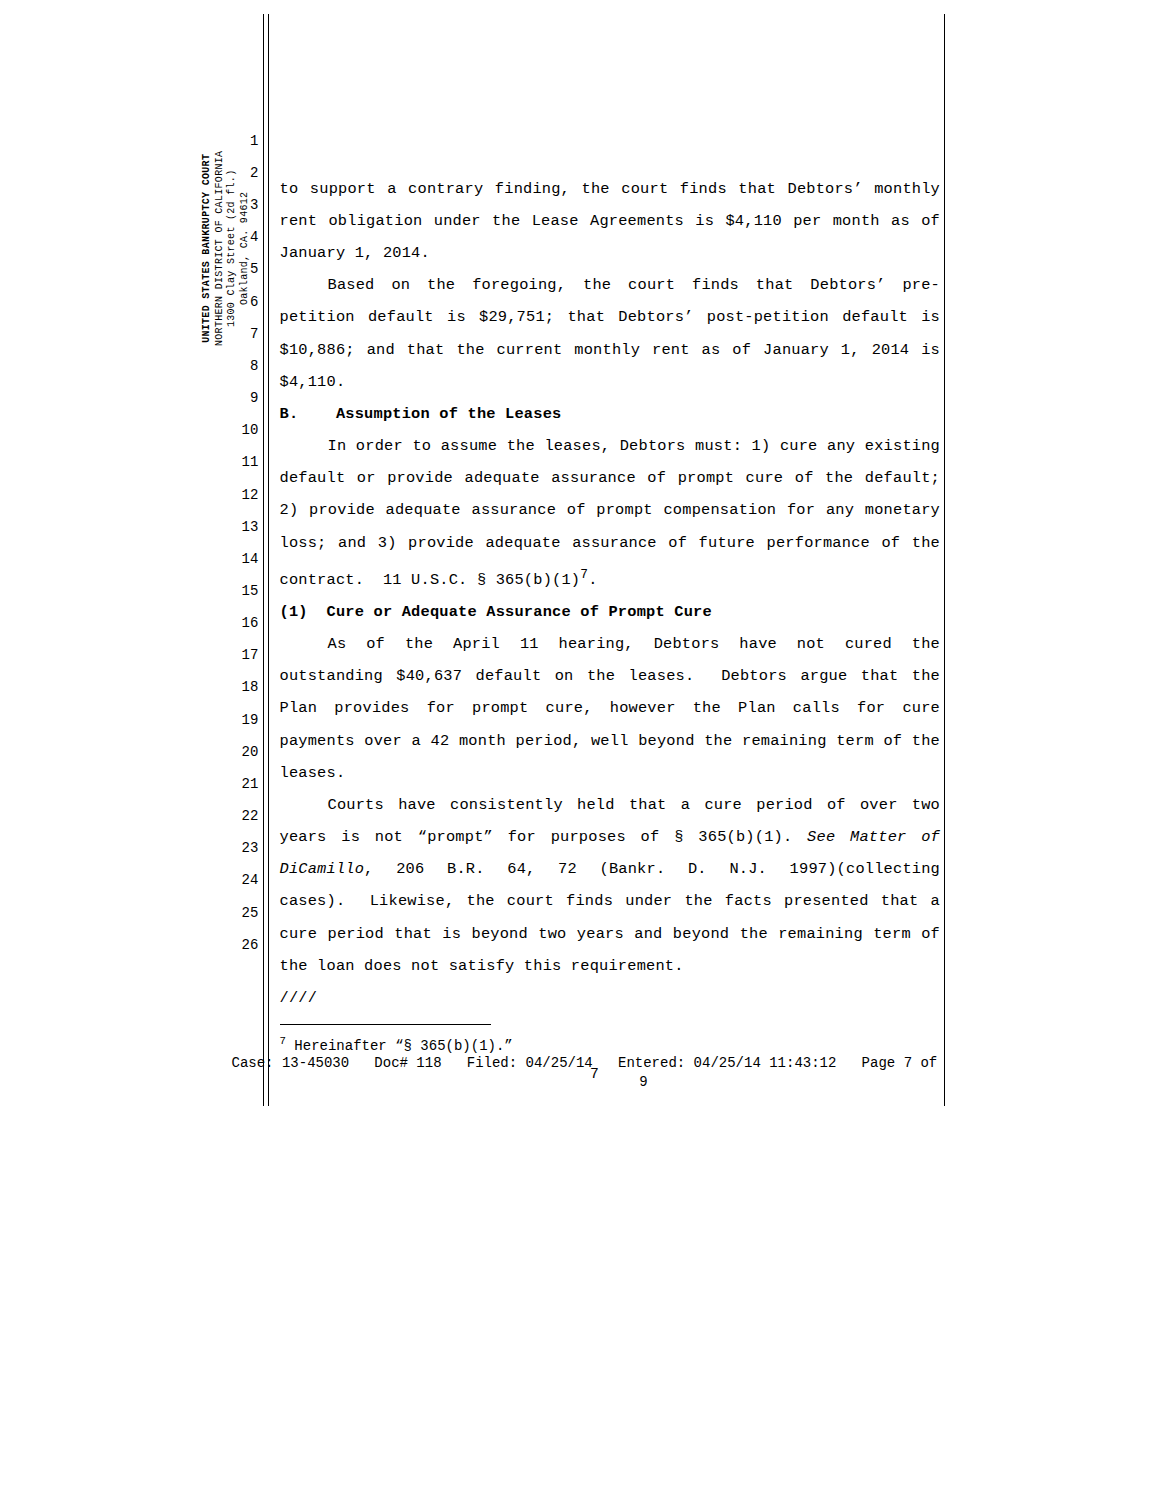UNITED STATES BANKRUPTCY COURT
NORTHERN DISTRICT OF CALIFORNIA
1300 Clay Street (2d fl.)
Oakland, CA. 94612
1
2
3
4
5
6
7
8
9
10
11
12
13
14
15
16
17
18
19
20
21
22
23
24
25
26
to support a contrary finding, the court finds that Debtors’ monthly rent obligation under the Lease Agreements is $4,110 per month as of January 1, 2014.
Based on the foregoing, the court finds that Debtors’ pre-petition default is $29,751; that Debtors’ post-petition default is $10,886; and that the current monthly rent as of January 1, 2014 is $4,110.
B. Assumption of the Leases
In order to assume the leases, Debtors must: 1) cure any existing default or provide adequate assurance of prompt cure of the default; 2) provide adequate assurance of prompt compensation for any monetary loss; and 3) provide adequate assurance of future performance of the contract. 11 U.S.C. § 365(b)(1)7.
(1) Cure or Adequate Assurance of Prompt Cure
As of the April 11 hearing, Debtors have not cured the outstanding $40,637 default on the leases. Debtors argue that the Plan provides for prompt cure, however the Plan calls for cure payments over a 42 month period, well beyond the remaining term of the leases.
Courts have consistently held that a cure period of over two years is not “prompt” for purposes of § 365(b)(1). See Matter of DiCamillo, 206 B.R. 64, 72 (Bankr. D. N.J. 1997)(collecting cases). Likewise, the court finds under the facts presented that a cure period that is beyond two years and beyond the remaining term of the loan does not satisfy this requirement.
////
7 Hereinafter “§ 365(b)(1).”
7
Case: 13-45030 Doc# 118 Filed: 04/25/14 Entered: 04/25/14 11:43:12 Page 7 of
9